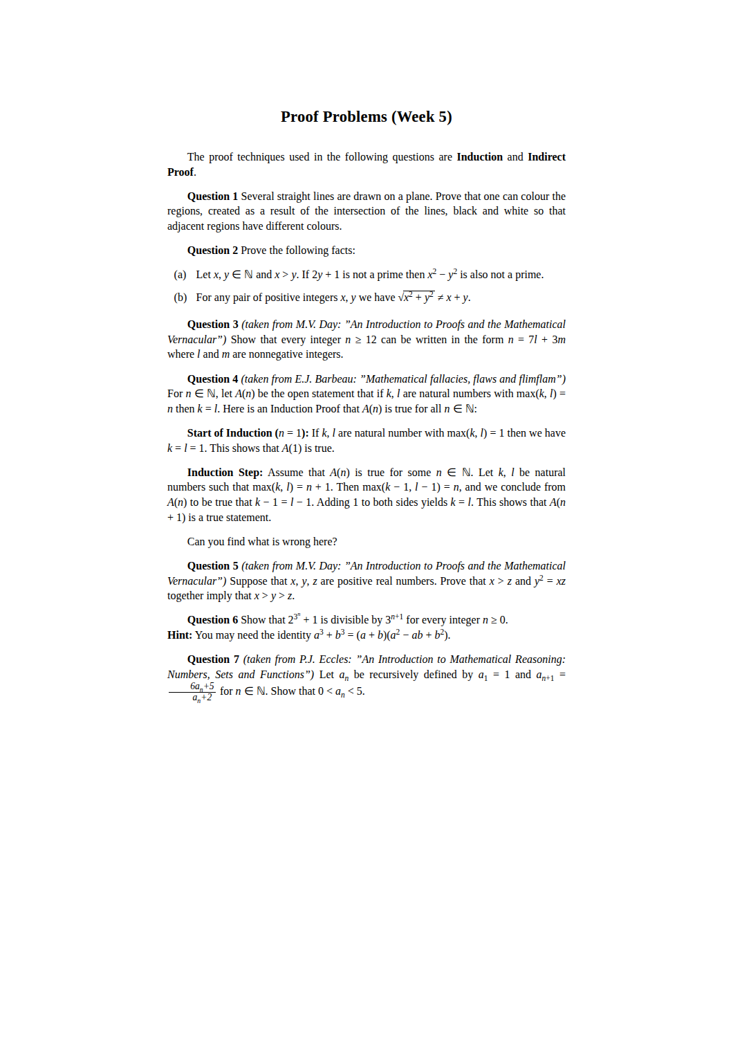Proof Problems (Week 5)
The proof techniques used in the following questions are Induction and Indirect Proof.
Question 1 Several straight lines are drawn on a plane. Prove that one can colour the regions, created as a result of the intersection of the lines, black and white so that adjacent regions have different colours.
Question 2 Prove the following facts:
Let x, y ∈ ℕ and x > y. If 2y + 1 is not a prime then x2 − y2 is also not a prime.
For any pair of positive integers x, y we have √x2 + y2 ≠ x + y.
Question 3 (taken from M.V. Day: ”An Introduction to Proofs and the Mathematical Vernacular”) Show that every integer n ≥ 12 can be written in the form n = 7l + 3m where l and m are nonnegative integers.
Question 4 (taken from E.J. Barbeau: ”Mathematical fallacies, flaws and flimflam”) For n ∈ ℕ, let A(n) be the open statement that if k, l are natural numbers with max(k, l) = n then k = l. Here is an Induction Proof that A(n) is true for all n ∈ ℕ:
Start of Induction (n = 1): If k, l are natural number with max(k, l) = 1 then we have k = l = 1. This shows that A(1) is true.
Induction Step: Assume that A(n) is true for some n ∈ ℕ. Let k, l be natural numbers such that max(k, l) = n + 1. Then max(k − 1, l − 1) = n, and we conclude from A(n) to be true that k − 1 = l − 1. Adding 1 to both sides yields k = l. This shows that A(n + 1) is a true statement.
Can you find what is wrong here?
Question 5 (taken from M.V. Day: ”An Introduction to Proofs and the Mathematical Vernacular”) Suppose that x, y, z are positive real numbers. Prove that x > z and y2 = xz together imply that x > y > z.
Question 6 Show that 23n + 1 is divisible by 3n+1 for every integer n ≥ 0.
Hint: You may need the identity a3 + b3 = (a + b)(a2 − ab + b2).
Question 7 (taken from P.J. Eccles: ”An Introduction to Mathematical Reasoning: Numbers, Sets and Functions”) Let an be recursively defined by a1 = 1 and an+1 = 6an+5 an+2 for n ∈ ℕ. Show that 0 < an < 5.